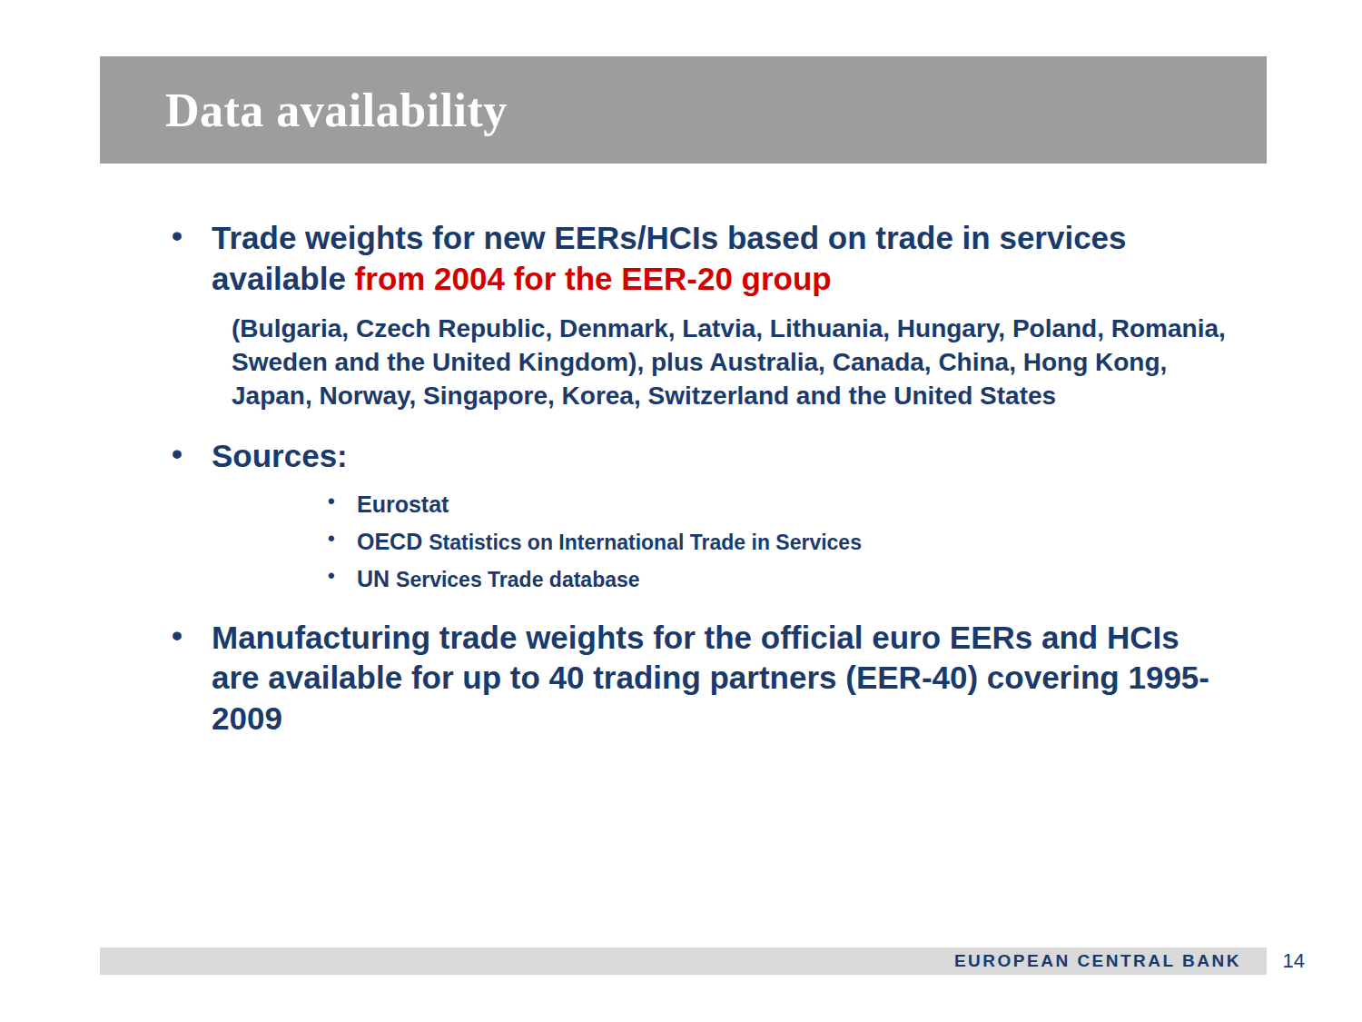Data availability
Trade weights for new EERs/HCIs based on trade in services available from 2004 for the EER-20 group (Bulgaria, Czech Republic, Denmark, Latvia, Lithuania, Hungary, Poland, Romania, Sweden and the United Kingdom), plus Australia, Canada, China, Hong Kong, Japan, Norway, Singapore, Korea, Switzerland and the United States
Sources:
Eurostat
OECD Statistics on International Trade in Services
UN Services Trade database
Manufacturing trade weights for the official euro EERs and HCIs are available for up to 40 trading partners (EER-40) covering 1995-2009
EUROPEAN CENTRAL BANK 14